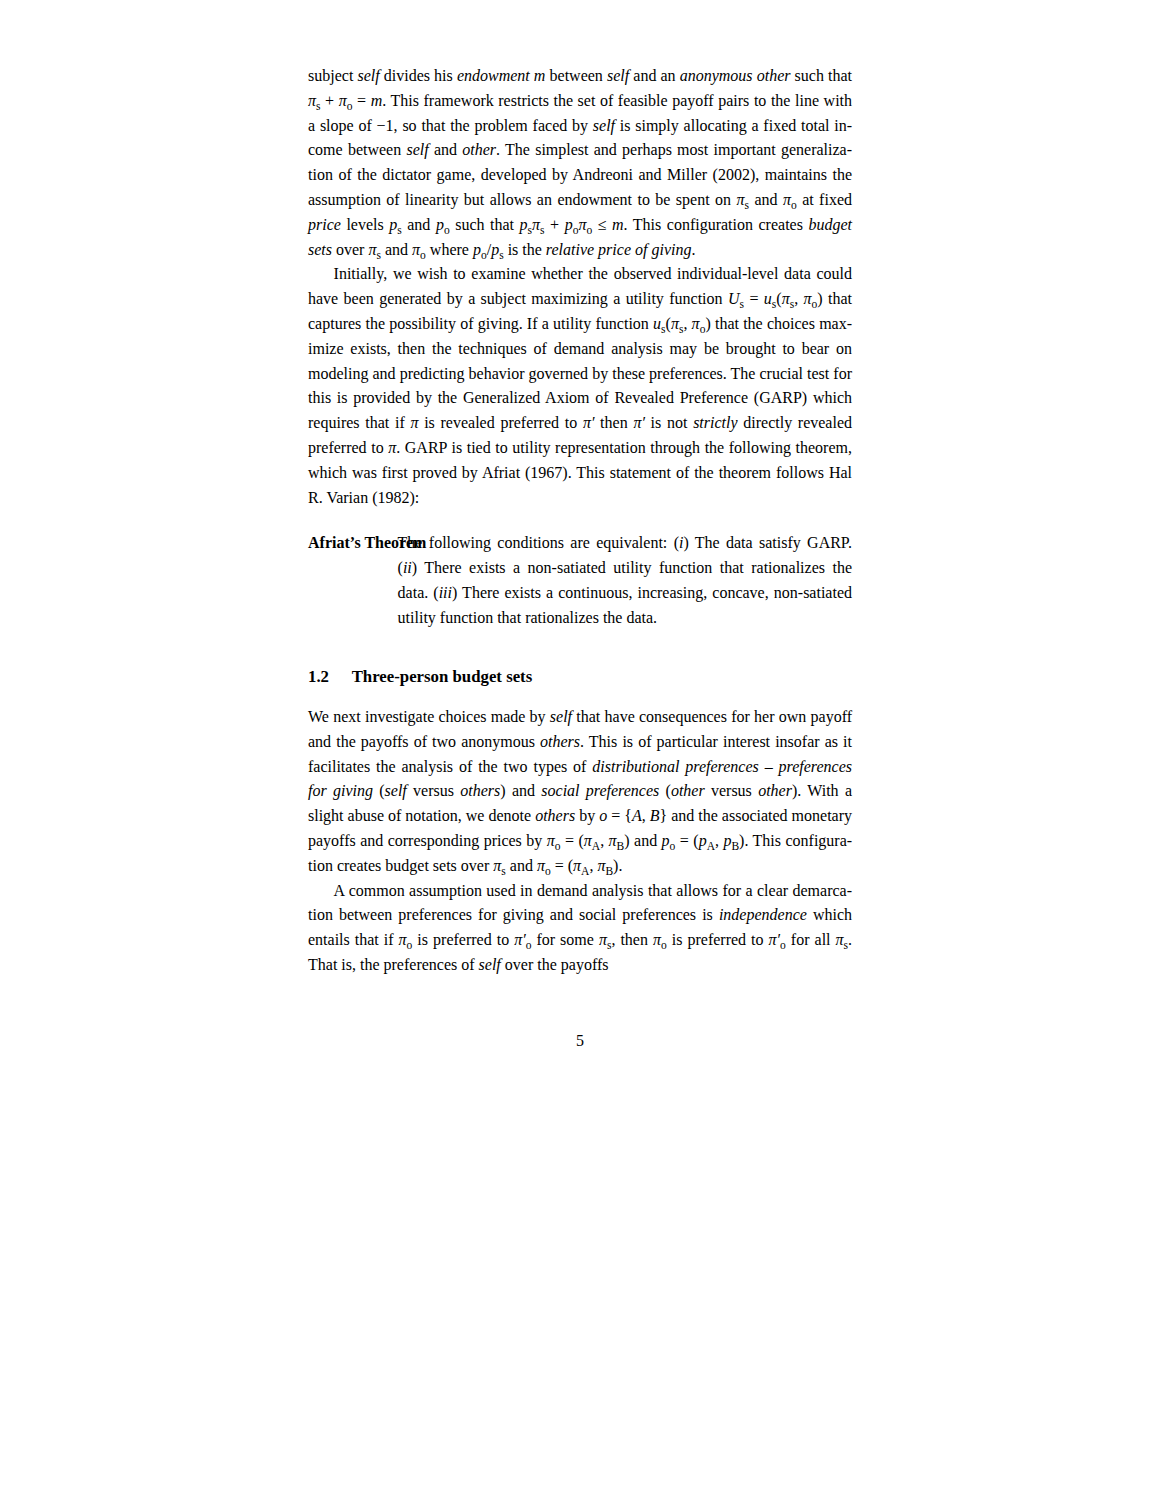subject self divides his endowment m between self and an anonymous other such that πs + πo = m. This framework restricts the set of feasible payoff pairs to the line with a slope of −1, so that the problem faced by self is simply allocating a fixed total income between self and other. The simplest and perhaps most important generalization of the dictator game, developed by Andreoni and Miller (2002), maintains the assumption of linearity but allows an endowment to be spent on πs and πo at fixed price levels ps and po such that psπs + poπo ≤ m. This configuration creates budget sets over πs and πo where po/ps is the relative price of giving.
Initially, we wish to examine whether the observed individual-level data could have been generated by a subject maximizing a utility function Us = us(πs, πo) that captures the possibility of giving. If a utility function us(πs, πo) that the choices maximize exists, then the techniques of demand analysis may be brought to bear on modeling and predicting behavior governed by these preferences. The crucial test for this is provided by the Generalized Axiom of Revealed Preference (GARP) which requires that if π is revealed preferred to π′ then π′ is not strictly directly revealed preferred to π. GARP is tied to utility representation through the following theorem, which was first proved by Afriat (1967). This statement of the theorem follows Hal R. Varian (1982):
Afriat’s Theorem The following conditions are equivalent: (i) The data satisfy GARP. (ii) There exists a non-satiated utility function that rationalizes the data. (iii) There exists a continuous, increasing, concave, non-satiated utility function that rationalizes the data.
1.2 Three-person budget sets
We next investigate choices made by self that have consequences for her own payoff and the payoffs of two anonymous others. This is of particular interest insofar as it facilitates the analysis of the two types of distributional preferences – preferences for giving (self versus others) and social preferences (other versus other). With a slight abuse of notation, we denote others by o = {A, B} and the associated monetary payoffs and corresponding prices by πo = (πA, πB) and po = (pA, pB). This configuration creates budget sets over πs and πo = (πA, πB).
A common assumption used in demand analysis that allows for a clear demarcation between preferences for giving and social preferences is independence which entails that if πo is preferred to π′o for some πs, then πo is preferred to π′o for all πs. That is, the preferences of self over the payoffs
5